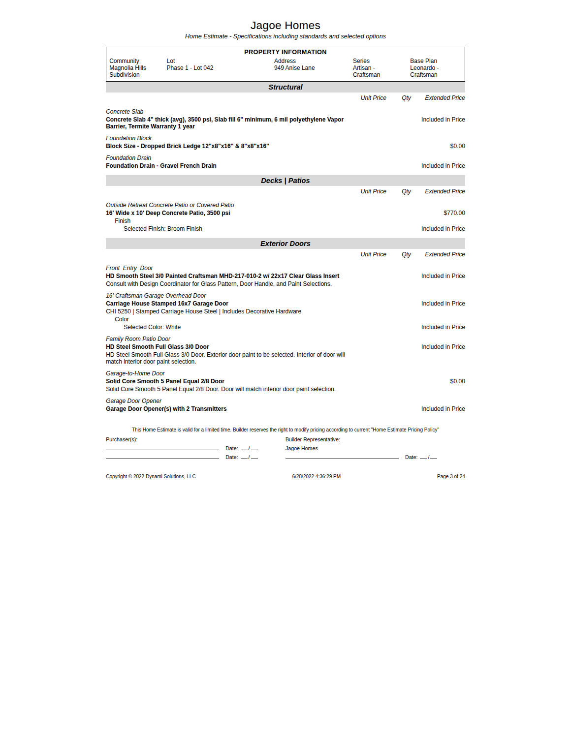Jagoe Homes
Home Estimate - Specifications including standards and selected options
PROPERTY INFORMATION
| Community Magnolia Hills Subdivision | Lot Phase 1 - Lot 042 | Address 949 Anise Lane | Series Artisan - Craftsman | Base Plan Leonardo - Craftsman |
Structural
| | Unit Price | Qty | Extended Price |
| --- | --- | --- | --- |
| Concrete Slab | | | |
| Concrete Slab 4" thick (avg), 3500 psi, Slab fill 6" minimum, 6 mil polyethylene Vapor Barrier, Termite Warranty 1 year | | | Included in Price |
| Foundation Block | | | |
| Block Size - Dropped Brick Ledge 12"x8"x16" & 8"x8"x16" | | | $0.00 |
| Foundation Drain | | | |
| Foundation Drain - Gravel French Drain | | | Included in Price |
Decks | Patios
| | Unit Price | Qty | Extended Price |
| --- | --- | --- | --- |
| Outside Retreat Concrete Patio or Covered Patio | | | |
| 16' Wide x 10' Deep Concrete Patio, 3500 psi | | | $770.00 |
| Finish | | | |
| Selected Finish: Broom Finish | | | Included in Price |
Exterior Doors
| | Unit Price | Qty | Extended Price |
| --- | --- | --- | --- |
| Front Entry Door | | | |
| HD Smooth Steel 3/0 Painted Craftsman MHD-217-010-2 w/ 22x17 Clear Glass Insert | | | Included in Price |
| Consult with Design Coordinator for Glass Pattern, Door Handle, and Paint Selections. | | | |
| 16' Craftsman Garage Overhead Door | | | |
| Carriage House Stamped 16x7 Garage Door | | | Included in Price |
| CHI 5250 / Stamped Carriage House Steel / Includes Decorative Hardware | | | |
| Color | | | |
| Selected Color: White | | | Included in Price |
| Family Room Patio Door | | | |
| HD Steel Smooth Full Glass 3/0 Door | | | Included in Price |
| HD Steel Smooth Full Glass 3/0 Door. Exterior door paint to be selected. Interior of door will match interior door paint selection. | | | |
| Garage-to-Home Door | | | |
| Solid Core Smooth 5 Panel Equal 2/8 Door | | | $0.00 |
| Solid Core Smooth 5 Panel Equal 2/8 Door. Door will match interior door paint selection. | | | |
| Garage Door Opener | | | |
| Garage Door Opener(s) with 2 Transmitters | | | Included in Price |
This Home Estimate is valid for a limited time. Builder reserves the right to modify pricing according to current "Home Estimate Pricing Policy"
| Purchaser(s): | Builder Representative: |
| Date: / | Jagoe Homes |
| Date: / | Date: / |
Copyright © 2022 Dynami Solutions, LLC
6/28/2022 4:36:29 PM
Page 3 of 24